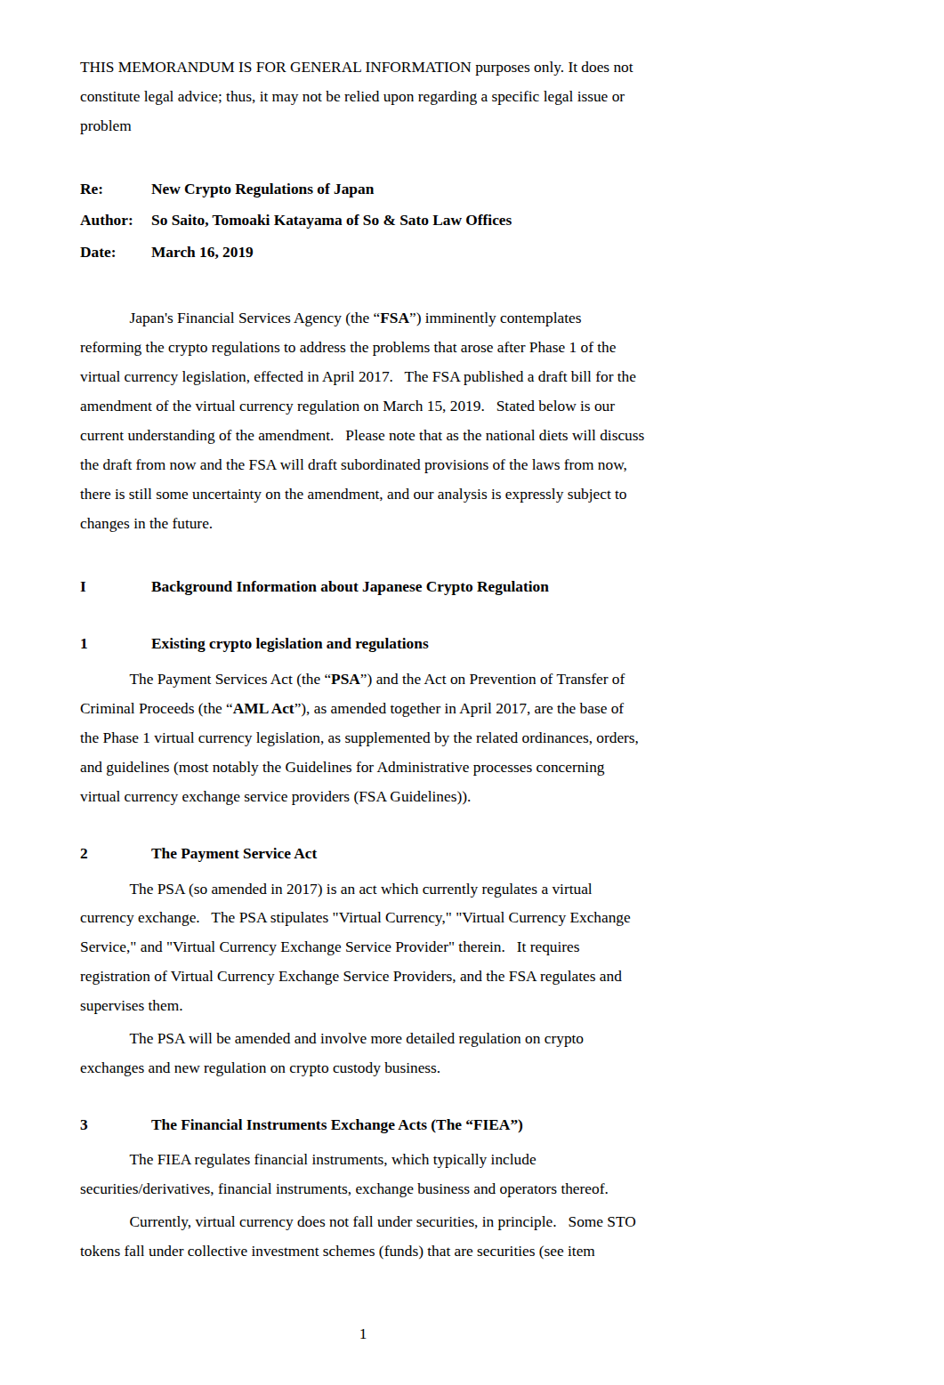THIS MEMORANDUM IS FOR GENERAL INFORMATION purposes only. It does not constitute legal advice; thus, it may not be relied upon regarding a specific legal issue or problem
Re: New Crypto Regulations of Japan
Author: So Saito, Tomoaki Katayama of So & Sato Law Offices
Date: March 16, 2019
Japan's Financial Services Agency (the “FSA”) imminently contemplates reforming the crypto regulations to address the problems that arose after Phase 1 of the virtual currency legislation, effected in April 2017. The FSA published a draft bill for the amendment of the virtual currency regulation on March 15, 2019. Stated below is our current understanding of the amendment. Please note that as the national diets will discuss the draft from now and the FSA will draft subordinated provisions of the laws from now, there is still some uncertainty on the amendment, and our analysis is expressly subject to changes in the future.
IBackground Information about Japanese Crypto Regulation
1 Existing crypto legislation and regulations
The Payment Services Act (the “PSA”) and the Act on Prevention of Transfer of Criminal Proceeds (the “AML Act”), as amended together in April 2017, are the base of the Phase 1 virtual currency legislation, as supplemented by the related ordinances, orders, and guidelines (most notably the Guidelines for Administrative processes concerning virtual currency exchange service providers (FSA Guidelines)).
2 The Payment Service Act
The PSA (so amended in 2017) is an act which currently regulates a virtual currency exchange. The PSA stipulates "Virtual Currency," "Virtual Currency Exchange Service," and "Virtual Currency Exchange Service Provider" therein. It requires registration of Virtual Currency Exchange Service Providers, and the FSA regulates and supervises them.
The PSA will be amended and involve more detailed regulation on crypto exchanges and new regulation on crypto custody business.
3 The Financial Instruments Exchange Acts (The “FIEA”)
The FIEA regulates financial instruments, which typically include securities/derivatives, financial instruments, exchange business and operators thereof.
Currently, virtual currency does not fall under securities, in principle. Some STO tokens fall under collective investment schemes (funds) that are securities (see item
1